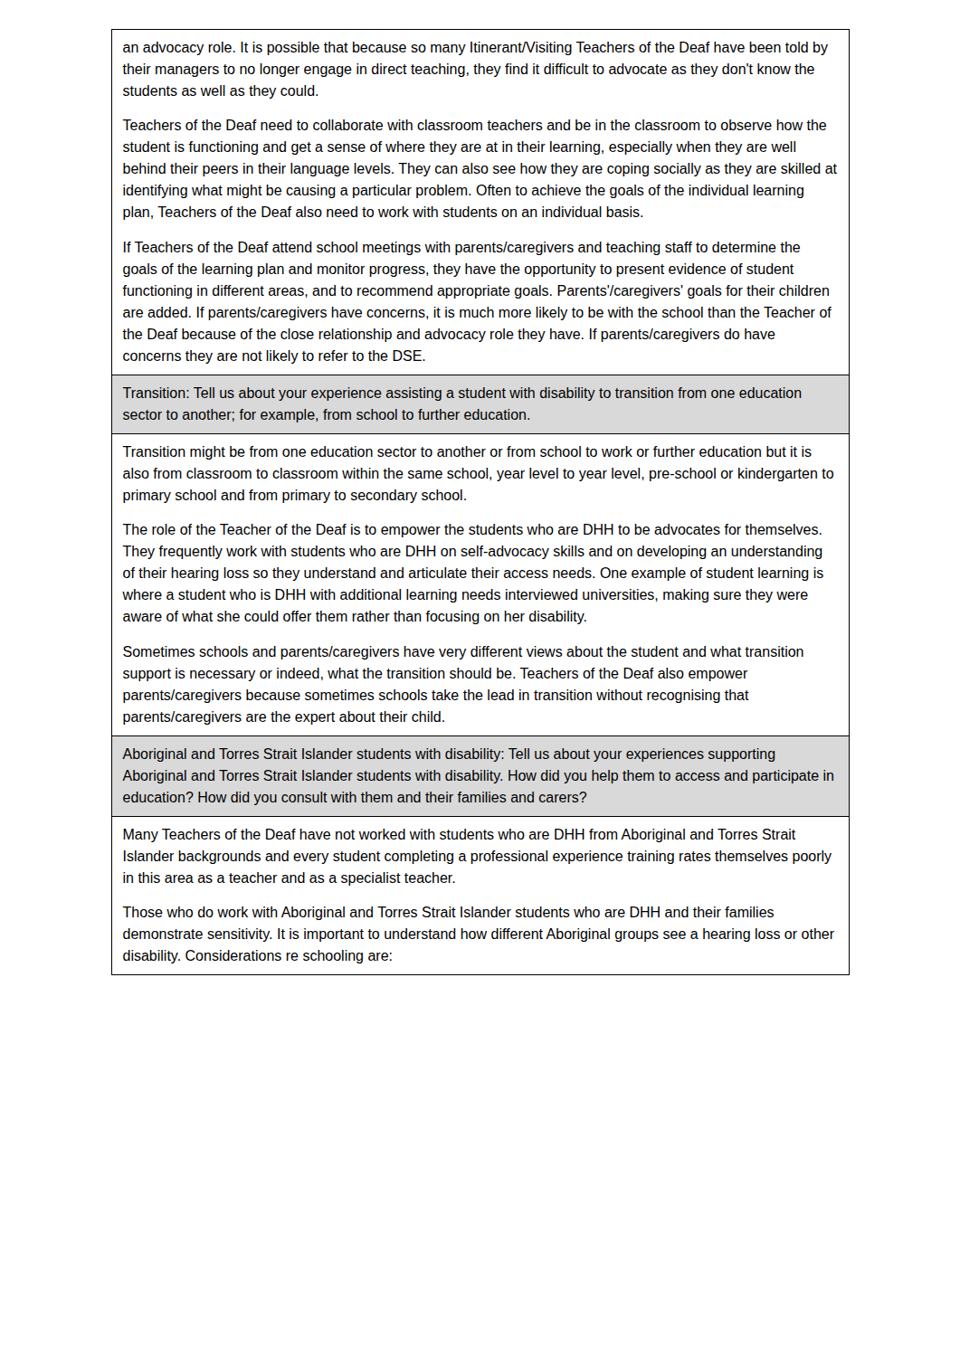an advocacy role. It is possible that because so many Itinerant/Visiting Teachers of the Deaf have been told by their managers to no longer engage in direct teaching, they find it difficult to advocate as they don't know the students as well as they could.
Teachers of the Deaf need to collaborate with classroom teachers and be in the classroom to observe how the student is functioning and get a sense of where they are at in their learning, especially when they are well behind their peers in their language levels. They can also see how they are coping socially as they are skilled at identifying what might be causing a particular problem. Often to achieve the goals of the individual learning plan, Teachers of the Deaf also need to work with students on an individual basis.
If Teachers of the Deaf attend school meetings with parents/caregivers and teaching staff to determine the goals of the learning plan and monitor progress, they have the opportunity to present evidence of student functioning in different areas, and to recommend appropriate goals. Parents'/caregivers' goals for their children are added. If parents/caregivers have concerns, it is much more likely to be with the school than the Teacher of the Deaf because of the close relationship and advocacy role they have. If parents/caregivers do have concerns they are not likely to refer to the DSE.
Transition: Tell us about your experience assisting a student with disability to transition from one education sector to another; for example, from school to further education.
Transition might be from one education sector to another or from school to work or further education but it is also from classroom to classroom within the same school, year level to year level, pre-school or kindergarten to primary school and from primary to secondary school.
The role of the Teacher of the Deaf is to empower the students who are DHH to be advocates for themselves. They frequently work with students who are DHH on self-advocacy skills and on developing an understanding of their hearing loss so they understand and articulate their access needs. One example of student learning is where a student who is DHH with additional learning needs interviewed universities, making sure they were aware of what she could offer them rather than focusing on her disability.
Sometimes schools and parents/caregivers have very different views about the student and what transition support is necessary or indeed, what the transition should be. Teachers of the Deaf also empower parents/caregivers because sometimes schools take the lead in transition without recognising that parents/caregivers are the expert about their child.
Aboriginal and Torres Strait Islander students with disability: Tell us about your experiences supporting Aboriginal and Torres Strait Islander students with disability. How did you help them to access and participate in education? How did you consult with them and their families and carers?
Many Teachers of the Deaf have not worked with students who are DHH from Aboriginal and Torres Strait Islander backgrounds and every student completing a professional experience training rates themselves poorly in this area as a teacher and as a specialist teacher.
Those who do work with Aboriginal and Torres Strait Islander students who are DHH and their families demonstrate sensitivity. It is important to understand how different Aboriginal groups see a hearing loss or other disability. Considerations re schooling are: